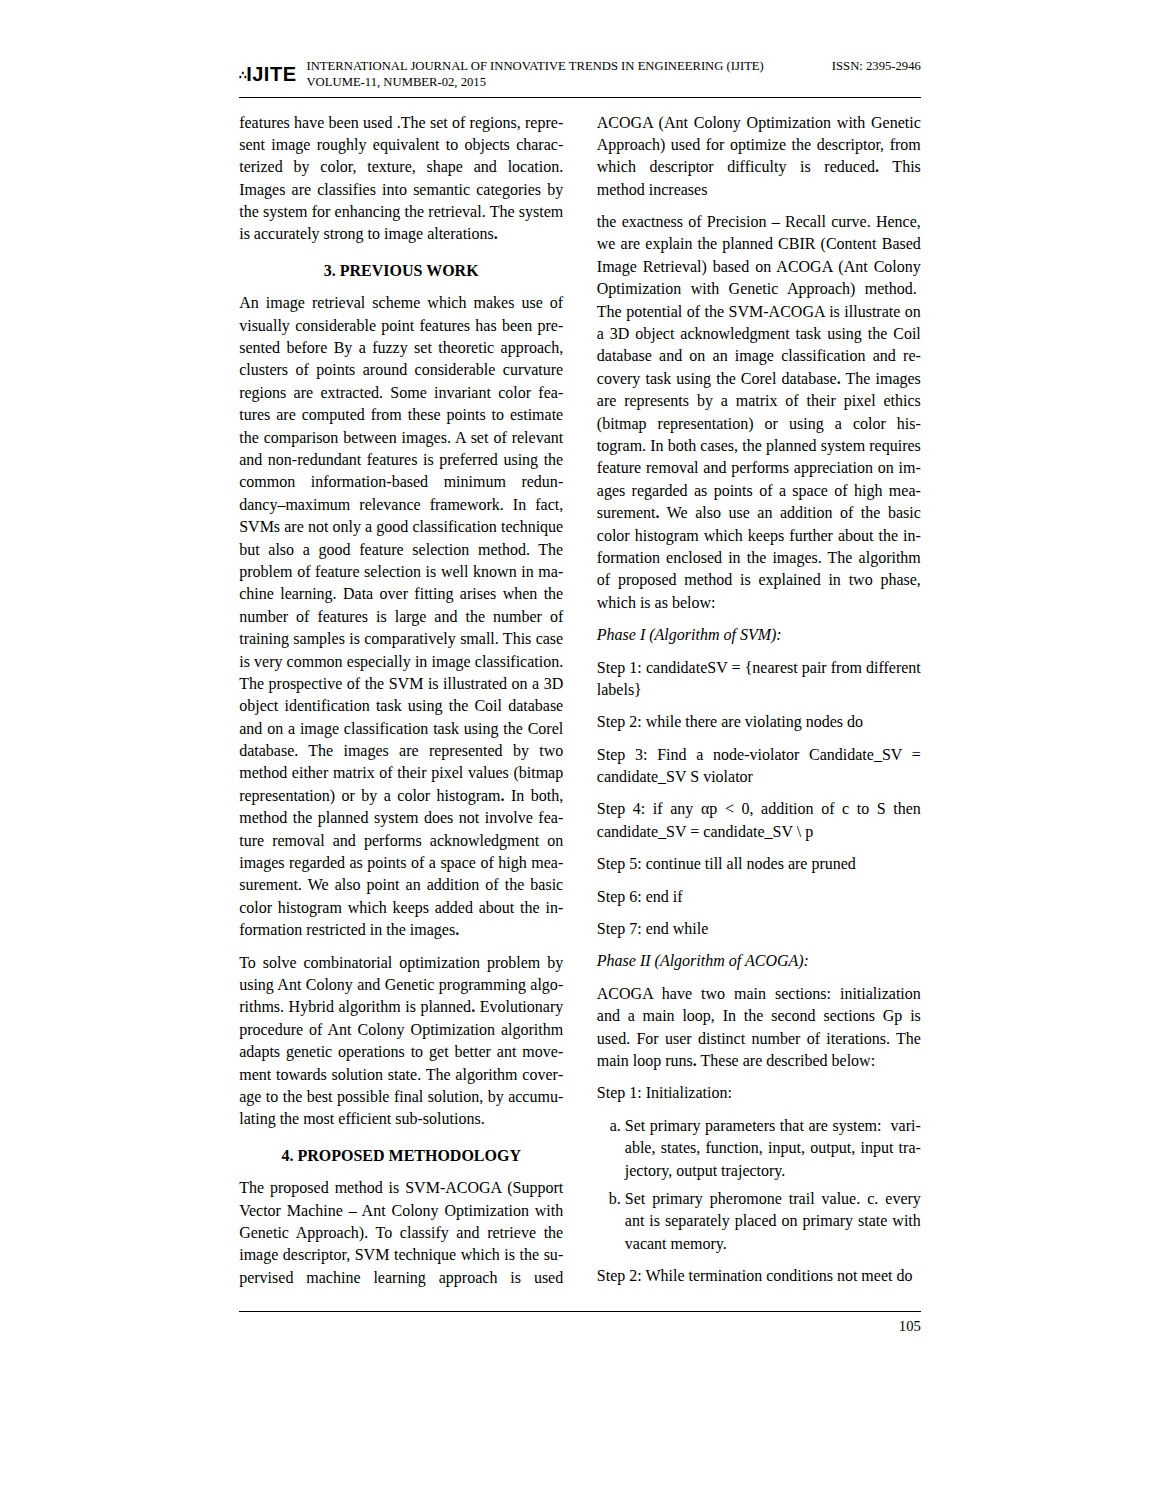∴IJITE
INTERNATIONAL JOURNAL OF INNOVATIVE TRENDS IN ENGINEERING (IJITE) VOLUME-11, NUMBER-02, 2015
ISSN: 2395-2946
features have been used .The set of regions, represent image roughly equivalent to objects characterized by color, texture, shape and location. Images are classifies into semantic categories by the system for enhancing the retrieval. The system is accurately strong to image alterations.
3. PREVIOUS WORK
An image retrieval scheme which makes use of visually considerable point features has been presented before By a fuzzy set theoretic approach, clusters of points around considerable curvature regions are extracted. Some invariant color features are computed from these points to estimate the comparison between images. A set of relevant and non-redundant features is preferred using the common information-based minimum redundancy–maximum relevance framework. In fact, SVMs are not only a good classification technique but also a good feature selection method. The problem of feature selection is well known in machine learning. Data over fitting arises when the number of features is large and the number of training samples is comparatively small. This case is very common especially in image classification. The prospective of the SVM is illustrated on a 3D object identification task using the Coil database and on a image classification task using the Corel database. The images are represented by two method either matrix of their pixel values (bitmap representation) or by a color histogram. In both, method the planned system does not involve feature removal and performs acknowledgment on images regarded as points of a space of high measurement. We also point an addition of the basic color histogram which keeps added about the information restricted in the images.
To solve combinatorial optimization problem by using Ant Colony and Genetic programming algorithms. Hybrid algorithm is planned. Evolutionary procedure of Ant Colony Optimization algorithm adapts genetic operations to get better ant movement towards solution state. The algorithm coverage to the best possible final solution, by accumulating the most efficient sub-solutions.
4. PROPOSED METHODOLOGY
The proposed method is SVM-ACOGA (Support Vector Machine – Ant Colony Optimization with Genetic Approach). To classify and retrieve the image descriptor, SVM technique which is the supervised machine learning approach is used ACOGA (Ant Colony Optimization with Genetic Approach) used for optimize the descriptor, from which descriptor difficulty is reduced. This method increases
the exactness of Precision – Recall curve. Hence, we are explain the planned CBIR (Content Based Image Retrieval) based on ACOGA (Ant Colony Optimization with Genetic Approach) method. The potential of the SVM-ACOGA is illustrate on a 3D object acknowledgment task using the Coil database and on an image classification and recovery task using the Corel database. The images are represents by a matrix of their pixel ethics (bitmap representation) or using a color histogram. In both cases, the planned system requires feature removal and performs appreciation on images regarded as points of a space of high measurement. We also use an addition of the basic color histogram which keeps further about the information enclosed in the images. The algorithm of proposed method is explained in two phase, which is as below:
Phase I (Algorithm of SVM):
Step 1: candidateSV = {nearest pair from different labels}
Step 2: while there are violating nodes do
Step 3: Find a node-violator Candidate_SV = candidate_SV S violator
Step 4: if any αp < 0, addition of c to S then candidate_SV = candidate_SV \ p
Step 5: continue till all nodes are pruned
Step 6: end if
Step 7: end while
Phase II (Algorithm of ACOGA):
ACOGA have two main sections: initialization and a main loop, In the second sections Gp is used. For user distinct number of iterations. The main loop runs. These are described below:
Step 1: Initialization:
Set primary parameters that are system: variable, states, function, input, output, input trajectory, output trajectory.
Set primary pheromone trail value. c. every ant is separately placed on primary state with vacant memory.
Step 2: While termination conditions not meet do
105